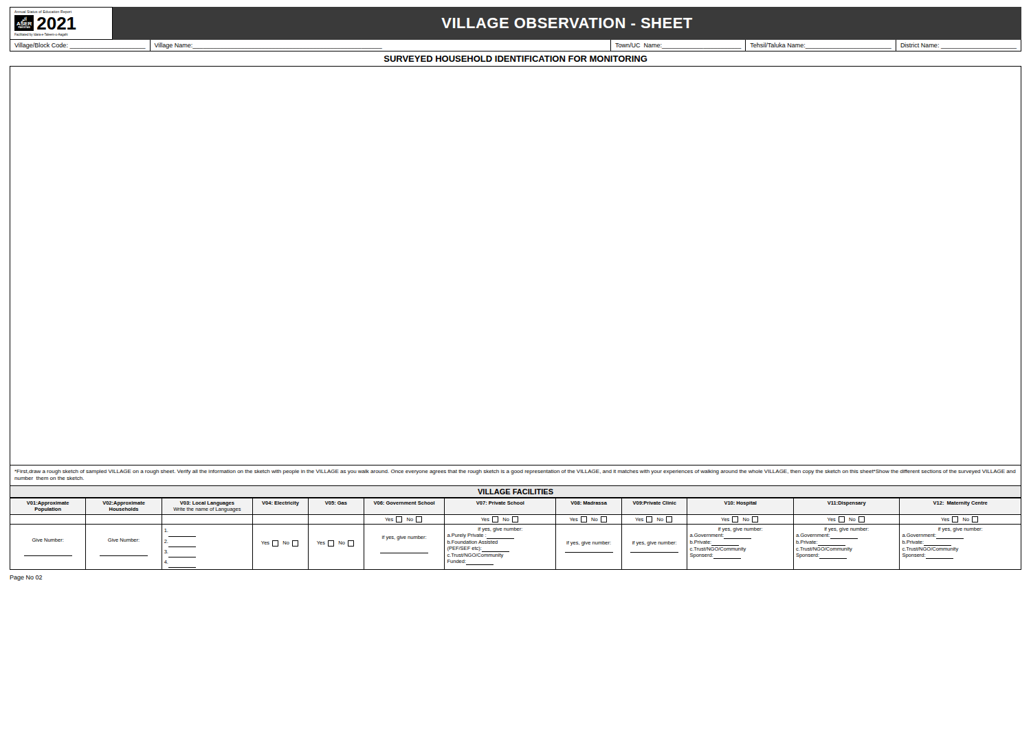Annual Status of Education Report
اثر ASER PAKISTAN
2021
Facilitated by Idara-e-Taleem-o-Aagahi
VILLAGE OBSERVATION - SHEET
Village/Block Code: ______________________
Village Name:_______________________________________________________
Town/UC Name:_______________________
Tehsil/Taluka Name:_________________________
District Name: ______________________
SURVEYED HOUSEHOLD IDENTIFICATION FOR MONITORING
*First,draw a rough sketch of sampled VILLAGE on a rough sheet. Verify all the information on the sketch with people in the VILLAGE as you walk around. Once everyone agrees that the rough sketch is a good representation of the VILLAGE, and it matches with your experiences of walking around the whole VILLAGE, then copy the sketch on this sheet*Show the different sections of the surveyed VILLAGE and number them on the sketch.
VILLAGE FACILITIES
| V01:Approximate Population | V02:Approximate Households | V03: Local Languages Write the name of Languages | V04: Electricity | V05: Gas | V06: Government School | V07: Private School | V08: Madrassa | V09:Private Clinic | V10: Hospital | V11:Dispensary | V12: Maternity Centre |
| --- | --- | --- | --- | --- | --- | --- | --- | --- | --- | --- | --- |
| | | | | | Yes No | Yes No | Yes No | Yes No | Yes No | Yes No | Yes No |
| Give Number: | Give Number: | 1. 2. 3. 4. | Yes No | Yes No | if yes, give number: | if yes, give number: a.Purely Private : b.Foundation Assisted (PEF/SEF etc): c.Trust/NGO/Community Funded: | if yes, give number: | if yes, give number: | if yes, give number: a.Government: b.Private: c.Trust/NGO/Community Sponserd: | if yes, give number: a.Government: b.Private: c.Trust/NGO/Community Sponserd: | if yes, give number: a.Government: b.Private: c.Trust/NGO/Community Sponserd: |
Page No 02